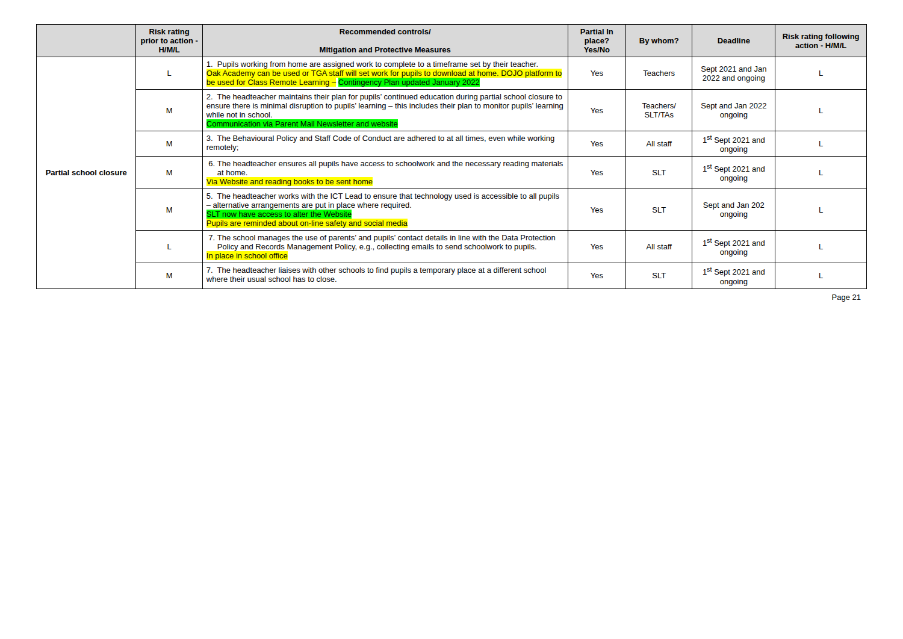| | Risk rating prior to action - H/M/L | Recommended controls/ Mitigation and Protective Measures | Partial In place? Yes/No | By whom? | Deadline | Risk rating following action - H/M/L |
| --- | --- | --- | --- | --- | --- | --- |
| Partial school closure | L | 1. Pupils working from home are assigned work to complete to a timeframe set by their teacher. Oak Academy can be used or TGA staff will set work for pupils to download at home. DOJO platform to be used for Class Remote Learning – Contingency Plan updated January 2022 | Yes | Teachers | Sept 2021 and Jan 2022 and ongoing | L |
| M | 2. The headteacher maintains their plan for pupils’ continued education during partial school closure to ensure there is minimal disruption to pupils’ learning – this includes their plan to monitor pupils’ learning while not in school. Communication via Parent Mail Newsletter and website | Yes | Teachers/ SLT/TAs | Sept and Jan 2022 ongoing | L |
| M | 3. The Behavioural Policy and Staff Code of Conduct are adhered to at all times, even while working remotely; | Yes | All staff | 1 st Sept 2021 and ongoing | L |
| M | The headteacher ensures all pupils have access to schoolwork and the necessary reading materials at home. Via Website and reading books to be sent home | Yes | SLT | 1 st Sept 2021 and ongoing | L |
| M | 5. The headteacher works with the ICT Lead to ensure that technology used is accessible to all pupils – alternative arrangements are put in place where required. SLT now have access to alter the Website Pupils are reminded about on-line safety and social media | Yes | SLT | Sept and Jan 202 ongoing | L |
| L | The school manages the use of parents’ and pupils’ contact details in line with the Data Protection Policy and Records Management Policy, e.g., collecting emails to send schoolwork to pupils. In place in school office | Yes | All staff | 1 st Sept 2021 and ongoing | L |
| M | 7. The headteacher liaises with other schools to find pupils a temporary place at a different school where their usual school has to close. | Yes | SLT | 1 st Sept 2021 and ongoing | L |
Page 21